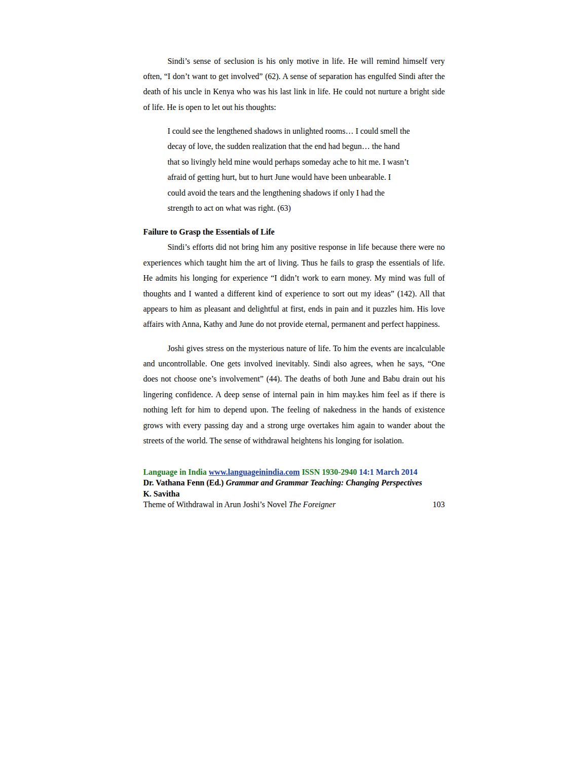Sindi’s sense of seclusion is his only motive in life. He will remind himself very often, “I don’t want to get involved” (62). A sense of separation has engulfed Sindi after the death of his uncle in Kenya who was his last link in life. He could not nurture a bright side of life. He is open to let out his thoughts:
I could see the lengthened shadows in unlighted rooms… I could smell the
decay of love, the sudden realization that the end had begun… the hand
that so livingly held mine would perhaps someday ache to hit me. I wasn’t
afraid of getting hurt, but to hurt June would have been unbearable. I
could avoid the tears and the lengthening shadows if only I had the
strength to act on what was right. (63)
Failure to Grasp the Essentials of Life
Sindi’s efforts did not bring him any positive response in life because there were no experiences which taught him the art of living. Thus he fails to grasp the essentials of life. He admits his longing for experience “I didn’t work to earn money. My mind was full of thoughts and I wanted a different kind of experience to sort out my ideas” (142). All that appears to him as pleasant and delightful at first, ends in pain and it puzzles him. His love affairs with Anna, Kathy and June do not provide eternal, permanent and perfect happiness.
Joshi gives stress on the mysterious nature of life. To him the events are incalculable and uncontrollable. One gets involved inevitably. Sindi also agrees, when he says, “One does not choose one’s involvement” (44). The deaths of both June and Babu drain out his lingering confidence. A deep sense of internal pain in him may.kes him feel as if there is nothing left for him to depend upon. The feeling of nakedness in the hands of existence grows with every passing day and a strong urge overtakes him again to wander about the streets of the world. The sense of withdrawal heightens his longing for isolation.
Language in India www.languageinindia.com ISSN 1930-2940 14:1 March 2014
Dr. Vathana Fenn (Ed.) Grammar and Grammar Teaching: Changing Perspectives
K. Savitha
Theme of Withdrawal in Arun Joshi’s Novel The Foreigner 103